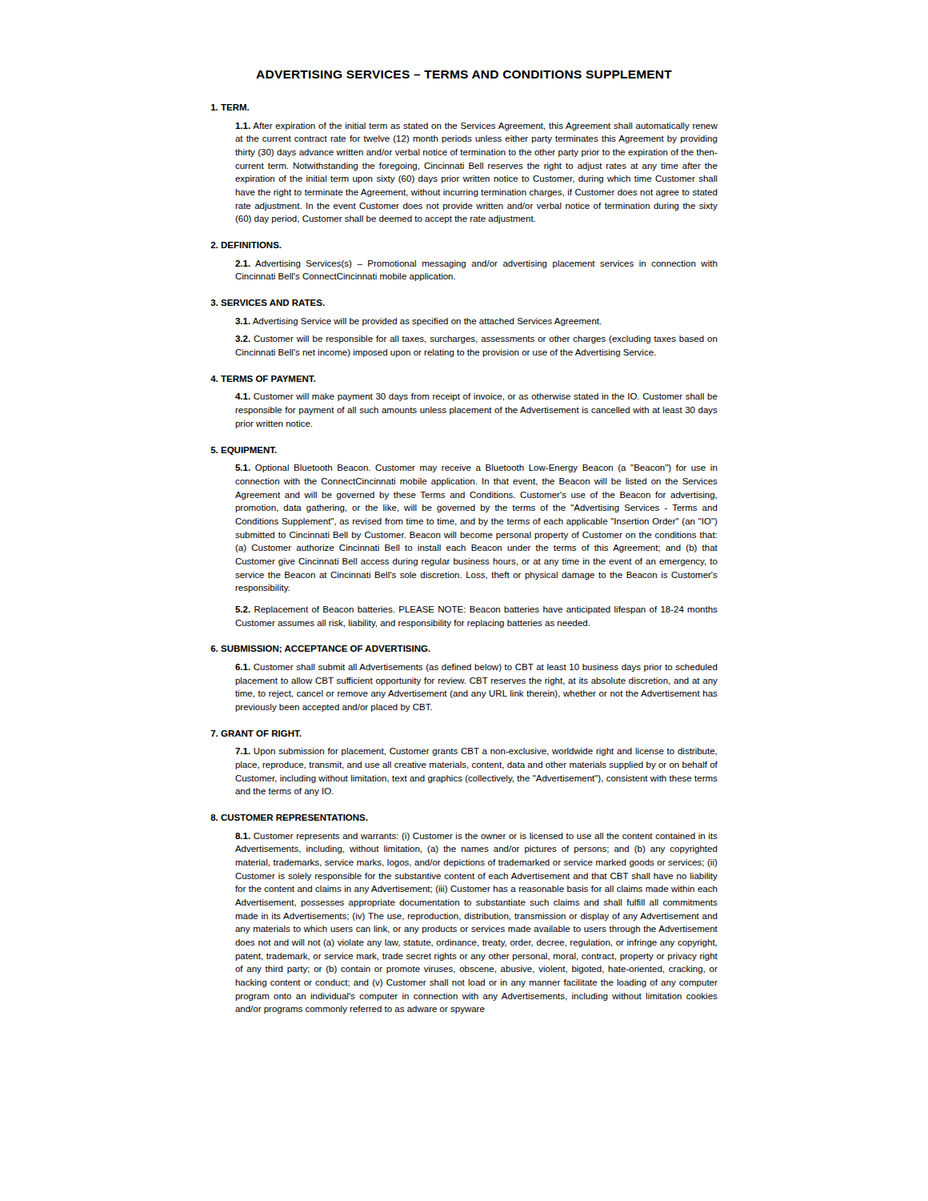ADVERTISING SERVICES – TERMS AND CONDITIONS SUPPLEMENT
1. TERM.
1.1. After expiration of the initial term as stated on the Services Agreement, this Agreement shall automatically renew at the current contract rate for twelve (12) month periods unless either party terminates this Agreement by providing thirty (30) days advance written and/or verbal notice of termination to the other party prior to the expiration of the then-current term. Notwithstanding the foregoing, Cincinnati Bell reserves the right to adjust rates at any time after the expiration of the initial term upon sixty (60) days prior written notice to Customer, during which time Customer shall have the right to terminate the Agreement, without incurring termination charges, if Customer does not agree to stated rate adjustment. In the event Customer does not provide written and/or verbal notice of termination during the sixty (60) day period, Customer shall be deemed to accept the rate adjustment.
2. DEFINITIONS.
2.1. Advertising Services(s) – Promotional messaging and/or advertising placement services in connection with Cincinnati Bell's ConnectCincinnati mobile application.
3. SERVICES AND RATES.
3.1. Advertising Service will be provided as specified on the attached Services Agreement.
3.2. Customer will be responsible for all taxes, surcharges, assessments or other charges (excluding taxes based on Cincinnati Bell's net income) imposed upon or relating to the provision or use of the Advertising Service.
4. TERMS OF PAYMENT.
4.1. Customer will make payment 30 days from receipt of invoice, or as otherwise stated in the IO. Customer shall be responsible for payment of all such amounts unless placement of the Advertisement is cancelled with at least 30 days prior written notice.
5. EQUIPMENT.
5.1. Optional Bluetooth Beacon. Customer may receive a Bluetooth Low-Energy Beacon (a "Beacon") for use in connection with the ConnectCincinnati mobile application. In that event, the Beacon will be listed on the Services Agreement and will be governed by these Terms and Conditions. Customer's use of the Beacon for advertising, promotion, data gathering, or the like, will be governed by the terms of the "Advertising Services - Terms and Conditions Supplement", as revised from time to time, and by the terms of each applicable "Insertion Order" (an "IO") submitted to Cincinnati Bell by Customer. Beacon will become personal property of Customer on the conditions that: (a) Customer authorize Cincinnati Bell to install each Beacon under the terms of this Agreement; and (b) that Customer give Cincinnati Bell access during regular business hours, or at any time in the event of an emergency, to service the Beacon at Cincinnati Bell's sole discretion. Loss, theft or physical damage to the Beacon is Customer's responsibility.
5.2. Replacement of Beacon batteries. PLEASE NOTE: Beacon batteries have anticipated lifespan of 18-24 months Customer assumes all risk, liability, and responsibility for replacing batteries as needed.
6. SUBMISSION; ACCEPTANCE OF ADVERTISING.
6.1. Customer shall submit all Advertisements (as defined below) to CBT at least 10 business days prior to scheduled placement to allow CBT sufficient opportunity for review. CBT reserves the right, at its absolute discretion, and at any time, to reject, cancel or remove any Advertisement (and any URL link therein), whether or not the Advertisement has previously been accepted and/or placed by CBT.
7. GRANT OF RIGHT.
7.1. Upon submission for placement, Customer grants CBT a non-exclusive, worldwide right and license to distribute, place, reproduce, transmit, and use all creative materials, content, data and other materials supplied by or on behalf of Customer, including without limitation, text and graphics (collectively, the "Advertisement"), consistent with these terms and the terms of any IO.
8. CUSTOMER REPRESENTATIONS.
8.1. Customer represents and warrants: (i) Customer is the owner or is licensed to use all the content contained in its Advertisements, including, without limitation, (a) the names and/or pictures of persons; and (b) any copyrighted material, trademarks, service marks, logos, and/or depictions of trademarked or service marked goods or services; (ii) Customer is solely responsible for the substantive content of each Advertisement and that CBT shall have no liability for the content and claims in any Advertisement; (iii) Customer has a reasonable basis for all claims made within each Advertisement, possesses appropriate documentation to substantiate such claims and shall fulfill all commitments made in its Advertisements; (iv) The use, reproduction, distribution, transmission or display of any Advertisement and any materials to which users can link, or any products or services made available to users through the Advertisement does not and will not (a) violate any law, statute, ordinance, treaty, order, decree, regulation, or infringe any copyright, patent, trademark, or service mark, trade secret rights or any other personal, moral, contract, property or privacy right of any third party; or (b) contain or promote viruses, obscene, abusive, violent, bigoted, hate-oriented, cracking, or hacking content or conduct; and (v) Customer shall not load or in any manner facilitate the loading of any computer program onto an individual's computer in connection with any Advertisements, including without limitation cookies and/or programs commonly referred to as adware or spyware